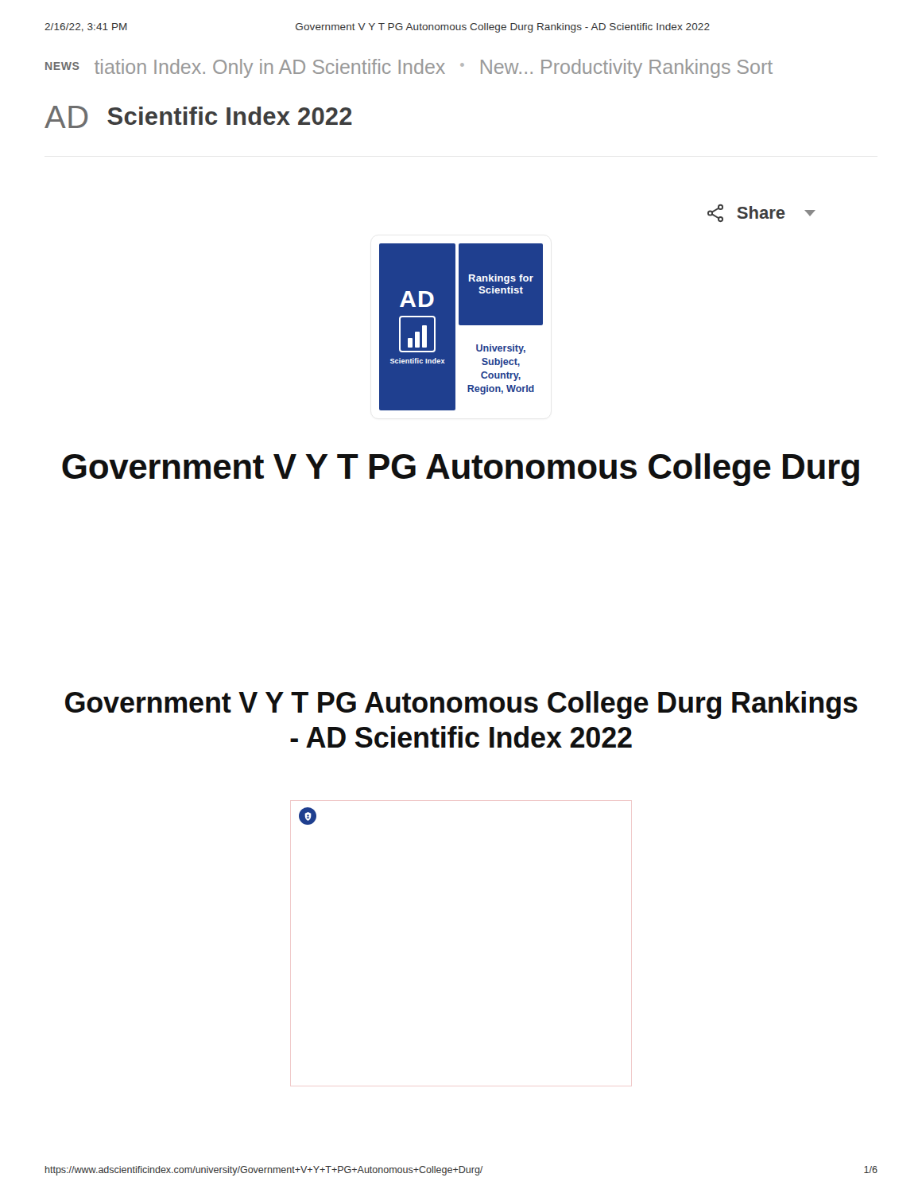2/16/22, 3:41 PM Government V Y T PG Autonomous College Durg Rankings - AD Scientific Index 2022
NEWS tiation Index. Only in AD Scientific Index • New... Productivity Rankings Sort
AD Scientific Index 2022
Share
AD
Scientific Index
Rankings for Scientist
University, Subject,
Country, Region, World
Government V Y T PG Autonomous College Durg
Government V Y T PG Autonomous College Durg Rankings - AD Scientific Index 2022
https://www.adscientificindex.com/university/Government+V+Y+T+PG+Autonomous+College+Durg/ 1/6